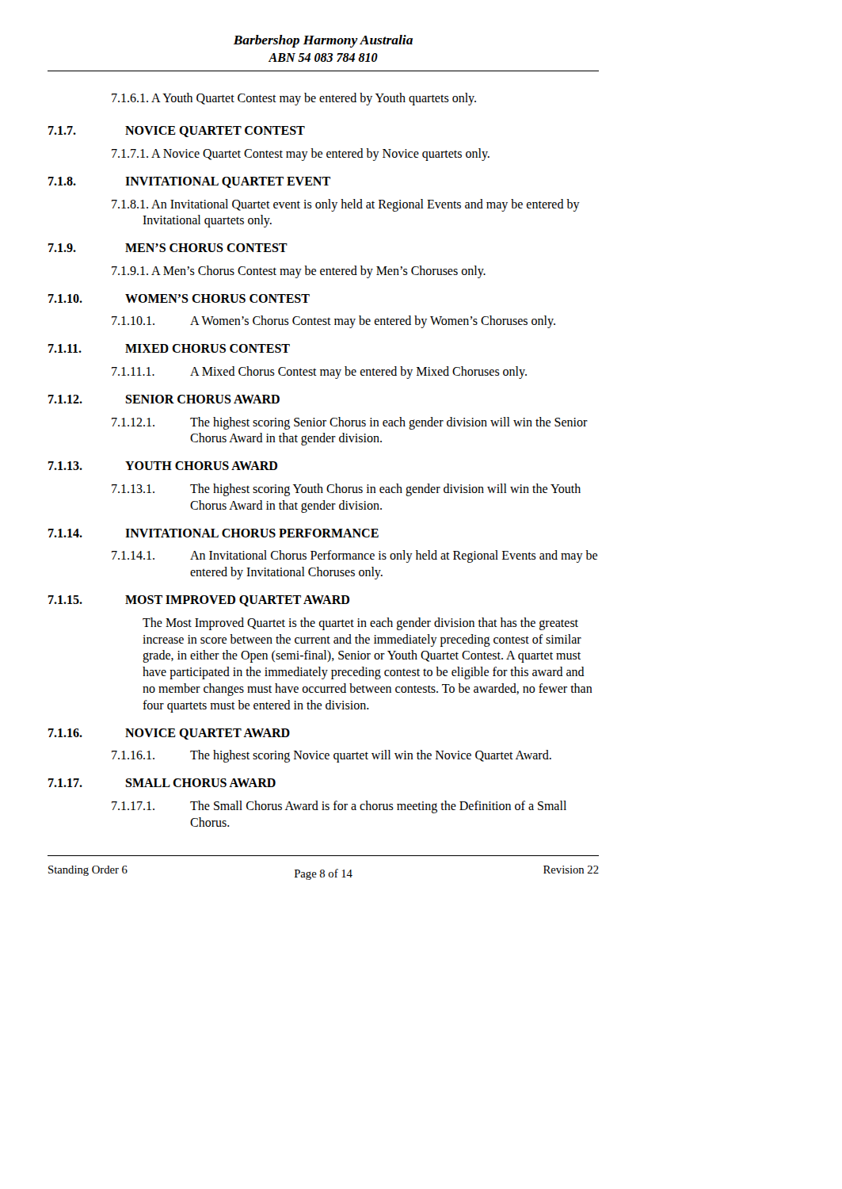Barbershop Harmony Australia
ABN 54 083 784 810
7.1.6.1. A Youth Quartet Contest may be entered by Youth quartets only.
7.1.7. NOVICE QUARTET CONTEST
7.1.7.1. A Novice Quartet Contest may be entered by Novice quartets only.
7.1.8. INVITATIONAL QUARTET EVENT
7.1.8.1. An Invitational Quartet event is only held at Regional Events and may be entered by Invitational quartets only.
7.1.9. MEN’S CHORUS CONTEST
7.1.9.1. A Men’s Chorus Contest may be entered by Men’s Choruses only.
7.1.10. WOMEN’S CHORUS CONTEST
7.1.10.1. A Women’s Chorus Contest may be entered by Women’s Choruses only.
7.1.11. MIXED CHORUS CONTEST
7.1.11.1. A Mixed Chorus Contest may be entered by Mixed Choruses only.
7.1.12. SENIOR CHORUS AWARD
7.1.12.1. The highest scoring Senior Chorus in each gender division will win the Senior Chorus Award in that gender division.
7.1.13. YOUTH CHORUS AWARD
7.1.13.1. The highest scoring Youth Chorus in each gender division will win the Youth Chorus Award in that gender division.
7.1.14. INVITATIONAL CHORUS PERFORMANCE
7.1.14.1. An Invitational Chorus Performance is only held at Regional Events and may be entered by Invitational Choruses only.
7.1.15. MOST IMPROVED QUARTET AWARD
The Most Improved Quartet is the quartet in each gender division that has the greatest increase in score between the current and the immediately preceding contest of similar grade, in either the Open (semi-final), Senior or Youth Quartet Contest. A quartet must have participated in the immediately preceding contest to be eligible for this award and no member changes must have occurred between contests. To be awarded, no fewer than four quartets must be entered in the division.
7.1.16. NOVICE QUARTET AWARD
7.1.16.1. The highest scoring Novice quartet will win the Novice Quartet Award.
7.1.17. SMALL CHORUS AWARD
7.1.17.1. The Small Chorus Award is for a chorus meeting the Definition of a Small Chorus.
Standing Order 6 Revision 22
Page 8 of 14